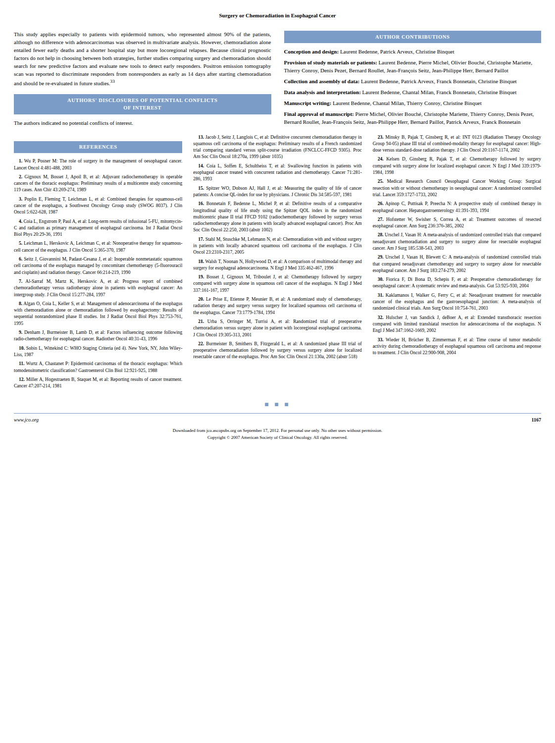Surgery or Chemoradiation in Esophageal Cancer
This study applies especially to patients with epidermoid tumors, who represented almost 90% of the patients, although no difference with adenocarcinomas was observed in multivariate analysis. However, chemoradiation alone entailed fewer early deaths and a shorter hospital stay but more locoregional relapses. Because clinical prognostic factors do not help in choosing between both strategies, further studies comparing surgery and chemoradiation should search for new predictive factors and evaluate new tools to detect early responders. Positron emission tomography scan was reported to discriminate responders from nonresponders as early as 14 days after starting chemoradiation and should be re-evaluated in future studies.33
Authors' Disclosures of Potential Conflicts
of Interest
The authors indicated no potential conflicts of interest.
Author Contributions
Conception and design: Laurent Bedenne, Patrick Arveux, Christine Binquet
Provision of study materials or patients: Laurent Bedenne, Pierre Michel, Olivier Bouché, Christophe Mariette, Thierry Conroy, Denis Pezet, Bernard Roullet, Jean-François Seitz, Jean-Philippe Herr, Bernard Paillot
Collection and assembly of data: Laurent Bedenne, Patrick Arveux, Franck Bonnetain, Christine Binquet
Data analysis and interpretation: Laurent Bedenne, Chantal Milan, Franck Bonnetain, Christine Binquet
Manuscript writing: Laurent Bedenne, Chantal Milan, Thierry Conroy, Christine Binquet
Final approval of manuscript: Pierre Michel, Olivier Bouché, Christophe Mariette, Thierry Conroy, Denis Pezet, Bernard Roullet, Jean-François Seitz, Jean-Philippe Herr, Bernard Paillot, Patrick Arveux, Franck Bonnetain
References
1. Wu P, Posner M: The role of surgery in the management of oesophageal cancer. Lancet Oncol 4:481-488, 2003
2. Gignoux M, Bosset J, Apoil B, et al: Adjuvant radiochemotherapy in operable cancers of the thoracic esophagus: Preliminary results of a multicentre study concerning 119 cases. Ann Chir 43:269-274, 1989
3. Poplin E, Fleming T, Leichman L, et al: Combined therapies for squamous-cell cancer of the esophagus, a Southwest Oncology Group study (SWOG 8037). J Clin Oncol 5:622-628, 1987
4. Coia L, Engstrom P, Paul A, et al: Long-term results of infusional 5-FU, mitomycin-C and radiation as primary management of esophageal carcinoma. Int J Radiat Oncol Biol Phys 20:29-36, 1991
5. Leichman L, Herskovic A, Leichman C, et al: Nonoperative therapy for squamous-cell cancer of the esophagus. J Clin Oncol 5:365-370, 1987
6. Seitz J, Giovannini M, Padaut-Cesana J, et al: Inoperable nonmetastatic squamous cell carcinoma of the esophagus managed by concomitant chemotherapy (5-fluorouracil and cisplatin) and radiation therapy. Cancer 66:214-219, 1990
7. Al-Sarraf M, Martz K, Herskovic A, et al: Progress report of combined chemoradiotherapy versus radiotherapy alone in patients with esophageal cancer: An intergroup study. J Clin Oncol 15:277-284, 1997
8. Algan O, Coia L, Keller S, et al: Management of adenocarcinoma of the esophagus with chemoradiation alone or chemoradiation followed by esophagectomy: Results of sequential nonrandomized phase II studies. Int J Radiat Oncol Biol Phys 32:753-761, 1995
9. Denham J, Burmeister B, Lamb D, et al: Factors influencing outcome following radio-chemotherapy for esophageal cancer. Radiother Oncol 40:31-43, 1996
10. Sobin L, Wittekind C: WHO Staging Criteria (ed 4). New York, NY, John Wiley-Liss, 1987
11. Wurtz A, Chastanet P: Epidermoid carcinomas of the thoracic esophagus: Which tomodensitometric classification? Gastroenterol Clin Biol 12:921-925, 1988
12. Miller A, Hogestraeten B, Staquet M, et al: Reporting results of cancer treatment. Cancer 47:207-214, 1981
13. Jacob J, Seitz J, Langlois C, et al: Definitive concurrent chemoradiation therapy in squamous cell carcinoma of the esophagus: Preliminary results of a French randomized trial comparing standard versus split-course irradiation (FNCLCC-FFCD 9305). Proc Am Soc Clin Oncol 18:270a, 1999 (abstr 1035)
14. Coia L, Soffen E, Schultheiss T, et al: Swallowing function in patients with esophageal cancer treated with concurrent radiation and chemotherapy. Cancer 71:281-286, 1993
15. Spitzer WO, Dobson AJ, Hall J, et al: Measuring the quality of life of cancer patients: A concise QL-index for use by physicians. J Chronic Dis 34:585-597, 1981
16. Bonnetain F, Bedenne L, Michel P, et al: Definitive results of a comparative longitudinal quality of life study using the Spitzer QOL index in the randomized multicentric phase II trial FFCD 9102 (radiochemotherapy followed by surgery versus radiochemotherapy alone in patients with locally advanced esophageal cancer). Proc Am Soc Clin Oncol 22:250, 2003 (abstr 1002)
17. Stahl M, Stuschke M, Lehmann N, et al: Chemoradiation with and without surgery in patients with locally advanced squamous cell carcinoma of the esophagus. J Clin Oncol 23:2310-2317, 2005
18. Walsh T, Noonan N, Hollywood D, et al: A comparison of multimodal therapy and surgery for esophageal adenocarcinoma. N Engl J Med 335:462-467, 1996
19. Bosset J, Gignoux M, Triboulet J, et al: Chemotherapy followed by surgery compared with surgery alone in squamous cell cancer of the esophagus. N Engl J Med 337:161-167, 1997
20. Le Prise E, Etienne P, Meunier B, et al: A randomized study of chemotherapy, radiation therapy and surgery versus surgery for localized squamous cell carcinoma of the esophagus. Cancer 73:1779-1784, 1994
21. Urba S, Orringer M, Turrisi A, et al: Randomized trial of preoperative chemoradiation versus surgery alone in patient with locoregional esophageal carcinoma. J Clin Oncol 19:305-313, 2001
22. Burmeister B, Smithers B, Fitzgerald L, et al: A randomized phase III trial of preoperative chemoradiation followed by surgery versus surgery alone for localized resectable cancer of the esophagus. Proc Am Soc Clin Oncol 21:130a, 2002 (abstr 518)
23. Minsky B, Pajak T, Ginsberg R, et al: INT 0123 (Radiation Therapy Oncology Group 94-05) phase III trial of combined-modality therapy for esophageal cancer: High-dose versus standard-dose radiation therapy. J Clin Oncol 20:1167-1174, 2002
24. Kelsen D, Ginsberg R, Pajak T, et al: Chemotherapy followed by surgery compared with surgery alone for localized esophageal cancer. N Engl J Med 339:1979-1984, 1998
25. Medical Research Council Oesophageal Cancer Working Group: Surgical resection with or without chemotherapy in oesophageal cancer: A randomized controlled trial. Lancet 359:1727-1733, 2002
26. Apinop C, Puttisak P, Preecha N: A prospective study of combined therapy in esophageal cancer. Hepatogastroenterology 41:391-393, 1994
27. Hofstetter W, Swisher S, Correa A, et al: Treatment outcomes of resected esophageal cancer. Ann Surg 236:376-385, 2002
28. Urschel J, Vasan H: A meta-analysis of randomized controlled trials that compared neoadjuvant chemoradiation and surgery to surgery alone for resectable esophageal cancer. Am J Surg 185:538-543, 2003
29. Urschel J, Vasan H, Blewett C: A meta-analysis of randomized controlled trials that compared neoadjuvant chemotherapy and surgery to surgery alone for resectable esophageal cancer. Am J Surg 183:274-279, 2002
30. Fiorica F, Di Bona D, Schepis F, et al: Preoperative chemoradiotherapy for oesophageal cancer: A systematic review and meta-analysis. Gut 53:925-930, 2004
31. Kaklamanos I, Walker G, Ferry C, et al: Neoadjuvant treatment for resectable cancer of the esophagus and the gastroesophageal junction: A meta-analysis of randomized clinical trials. Ann Surg Oncol 10:754-761, 2003
32. Hulscher J, van Sandick J, deBoer A, et al: Extended transthoracic resection compared with limited transhiatal resection for adenocarcinoma of the esophagus. N Engl J Med 347:1662-1669, 2002
33. Wieder H, Brücher B, Zimmerman F, et al: Time course of tumor metabolic activity during chemoradiotherapy of esophageal squamous cell carcinoma and response to treatment. J Clin Oncol 22:900-908, 2004
■ ■ ■
www.jco.org
1167
Downloaded from jco.ascopubs.org on September 17, 2012. For personal use only. No other uses without permission.
Copyright © 2007 American Society of Clinical Oncology. All rights reserved.